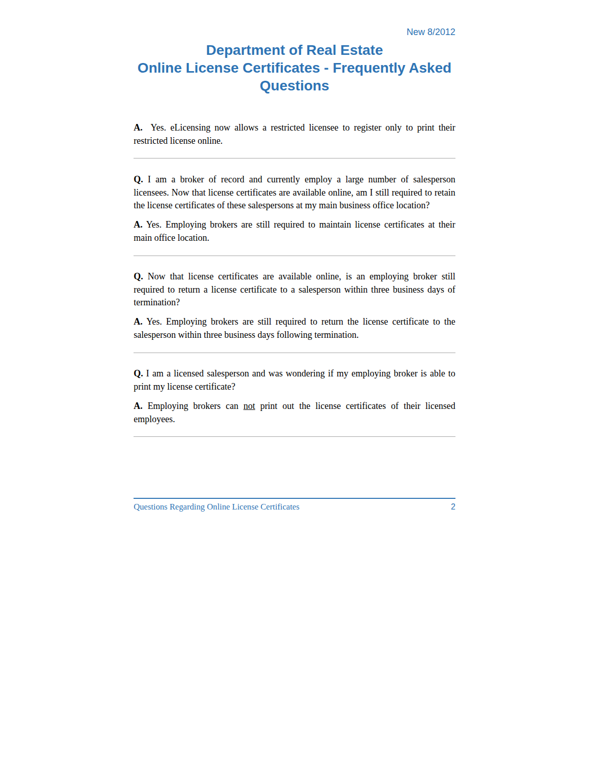New 8/2012
Department of Real Estate
Online License Certificates - Frequently Asked Questions
A. Yes. eLicensing now allows a restricted licensee to register only to print their restricted license online.
Q. I am a broker of record and currently employ a large number of salesperson licensees. Now that license certificates are available online, am I still required to retain the license certificates of these salespersons at my main business office location?
A. Yes. Employing brokers are still required to maintain license certificates at their main office location.
Q. Now that license certificates are available online, is an employing broker still required to return a license certificate to a salesperson within three business days of termination?
A. Yes. Employing brokers are still required to return the license certificate to the salesperson within three business days following termination.
Q. I am a licensed salesperson and was wondering if my employing broker is able to print my license certificate?
A. Employing brokers can not print out the license certificates of their licensed employees.
Questions Regarding Online License Certificates 2